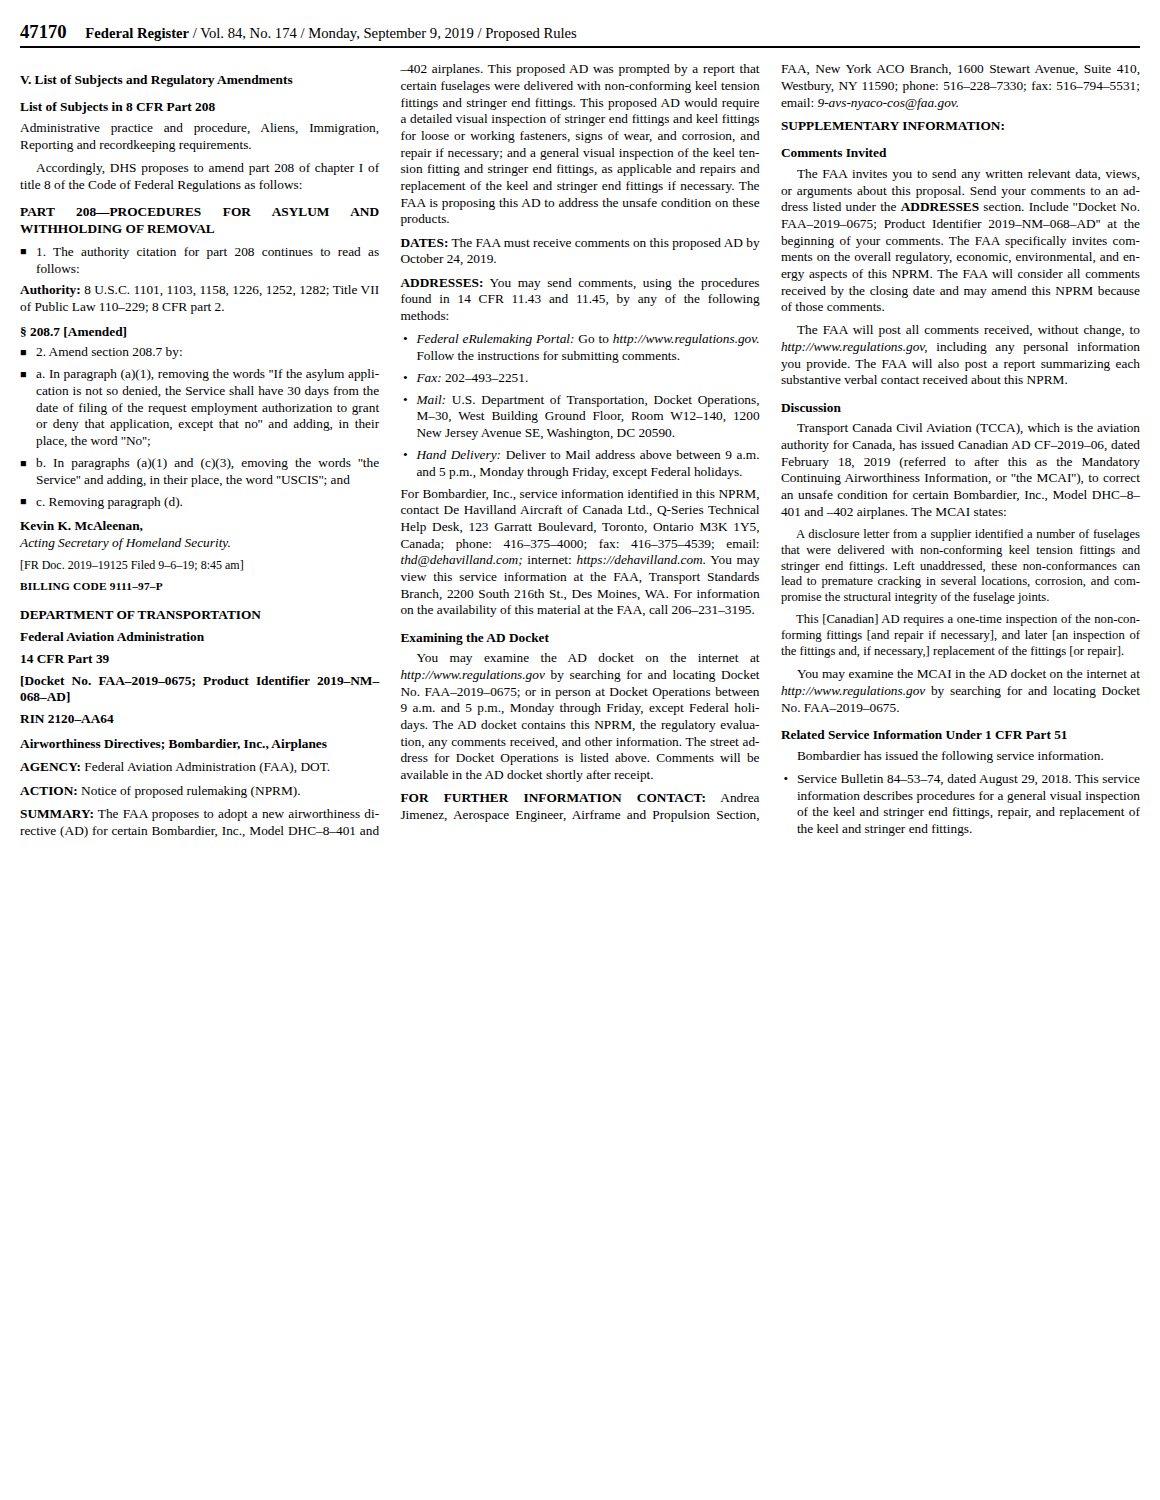47170 Federal Register / Vol. 84, No. 174 / Monday, September 9, 2019 / Proposed Rules
V. List of Subjects and Regulatory Amendments
List of Subjects in 8 CFR Part 208
Administrative practice and procedure, Aliens, Immigration, Reporting and recordkeeping requirements.
Accordingly, DHS proposes to amend part 208 of chapter I of title 8 of the Code of Federal Regulations as follows:
PART 208—PROCEDURES FOR ASYLUM AND WITHHOLDING OF REMOVAL
1. The authority citation for part 208 continues to read as follows:
Authority: 8 U.S.C. 1101, 1103, 1158, 1226, 1252, 1282; Title VII of Public Law 110–229; 8 CFR part 2.
§ 208.7 [Amended]
2. Amend section 208.7 by:
a. In paragraph (a)(1), removing the words ''If the asylum application is not so denied, the Service shall have 30 days from the date of filing of the request employment authorization to grant or deny that application, except that no'' and adding, in their place, the word ''No'';
b. In paragraphs (a)(1) and (c)(3), emoving the words ''the Service'' and adding, in their place, the word ''USCIS''; and
c. Removing paragraph (d).
Kevin K. McAleenan,
Acting Secretary of Homeland Security.
[FR Doc. 2019–19125 Filed 9–6–19; 8:45 am]
BILLING CODE 9111–97–P
DEPARTMENT OF TRANSPORTATION
Federal Aviation Administration
14 CFR Part 39
[Docket No. FAA–2019–0675; Product Identifier 2019–NM–068–AD]
RIN 2120–AA64
Airworthiness Directives; Bombardier, Inc., Airplanes
AGENCY: Federal Aviation Administration (FAA), DOT.
ACTION: Notice of proposed rulemaking (NPRM).
SUMMARY: The FAA proposes to adopt a new airworthiness directive (AD) for certain Bombardier, Inc., Model DHC–8–401 and –402 airplanes. This proposed AD was prompted by a report that certain fuselages were delivered with non-conforming keel tension fittings and stringer end fittings. This proposed AD would require a detailed visual inspection of stringer end fittings and keel fittings for loose or working fasteners, signs of wear, and corrosion, and repair if necessary; and a general visual inspection of the keel tension fitting and stringer end fittings, as applicable and repairs and replacement of the keel and stringer end fittings if necessary. The FAA is proposing this AD to address the unsafe condition on these products.
DATES: The FAA must receive comments on this proposed AD by October 24, 2019.
ADDRESSES: You may send comments, using the procedures found in 14 CFR 11.43 and 11.45, by any of the following methods:
Federal eRulemaking Portal: Go to http://www.regulations.gov. Follow the instructions for submitting comments.
Fax: 202–493–2251.
Mail: U.S. Department of Transportation, Docket Operations, M–30, West Building Ground Floor, Room W12–140, 1200 New Jersey Avenue SE, Washington, DC 20590.
Hand Delivery: Deliver to Mail address above between 9 a.m. and 5 p.m., Monday through Friday, except Federal holidays.
For Bombardier, Inc., service information identified in this NPRM, contact De Havilland Aircraft of Canada Ltd., Q-Series Technical Help Desk, 123 Garratt Boulevard, Toronto, Ontario M3K 1Y5, Canada; phone: 416–375–4000; fax: 416–375–4539; email: thd@dehavilland.com; internet: https://dehavilland.com. You may view this service information at the FAA, Transport Standards Branch, 2200 South 216th St., Des Moines, WA. For information on the availability of this material at the FAA, call 206–231–3195.
Examining the AD Docket
You may examine the AD docket on the internet at http://www.regulations.gov by searching for and locating Docket No. FAA–2019–0675; or in person at Docket Operations between 9 a.m. and 5 p.m., Monday through Friday, except Federal holidays. The AD docket contains this NPRM, the regulatory evaluation, any comments received, and other information. The street address for Docket Operations is listed above. Comments will be available in the AD docket shortly after receipt.
FOR FURTHER INFORMATION CONTACT: Andrea Jimenez, Aerospace Engineer, Airframe and Propulsion Section, FAA, New York ACO Branch, 1600 Stewart Avenue, Suite 410, Westbury, NY 11590; phone: 516–228–7330; fax: 516–794–5531; email: 9-avs-nyaco-cos@faa.gov.
SUPPLEMENTARY INFORMATION:
Comments Invited
The FAA invites you to send any written relevant data, views, or arguments about this proposal. Send your comments to an address listed under the ADDRESSES section. Include ''Docket No. FAA–2019–0675; Product Identifier 2019–NM–068–AD'' at the beginning of your comments. The FAA specifically invites comments on the overall regulatory, economic, environmental, and energy aspects of this NPRM. The FAA will consider all comments received by the closing date and may amend this NPRM because of those comments.
The FAA will post all comments received, without change, to http://www.regulations.gov, including any personal information you provide. The FAA will also post a report summarizing each substantive verbal contact received about this NPRM.
Discussion
Transport Canada Civil Aviation (TCCA), which is the aviation authority for Canada, has issued Canadian AD CF–2019–06, dated February 18, 2019 (referred to after this as the Mandatory Continuing Airworthiness Information, or ''the MCAI''), to correct an unsafe condition for certain Bombardier, Inc., Model DHC–8–401 and –402 airplanes. The MCAI states:
A disclosure letter from a supplier identified a number of fuselages that were delivered with non-conforming keel tension fittings and stringer end fittings. Left unaddressed, these non-conformances can lead to premature cracking in several locations, corrosion, and compromise the structural integrity of the fuselage joints.
This [Canadian] AD requires a one-time inspection of the non-conforming fittings [and repair if necessary], and later [an inspection of the fittings and, if necessary,] replacement of the fittings [or repair].
You may examine the MCAI in the AD docket on the internet at http://www.regulations.gov by searching for and locating Docket No. FAA–2019–0675.
Related Service Information Under 1 CFR Part 51
Bombardier has issued the following service information.
Service Bulletin 84–53–74, dated August 29, 2018. This service information describes procedures for a general visual inspection of the keel and stringer end fittings, repair, and replacement of the keel and stringer end fittings.